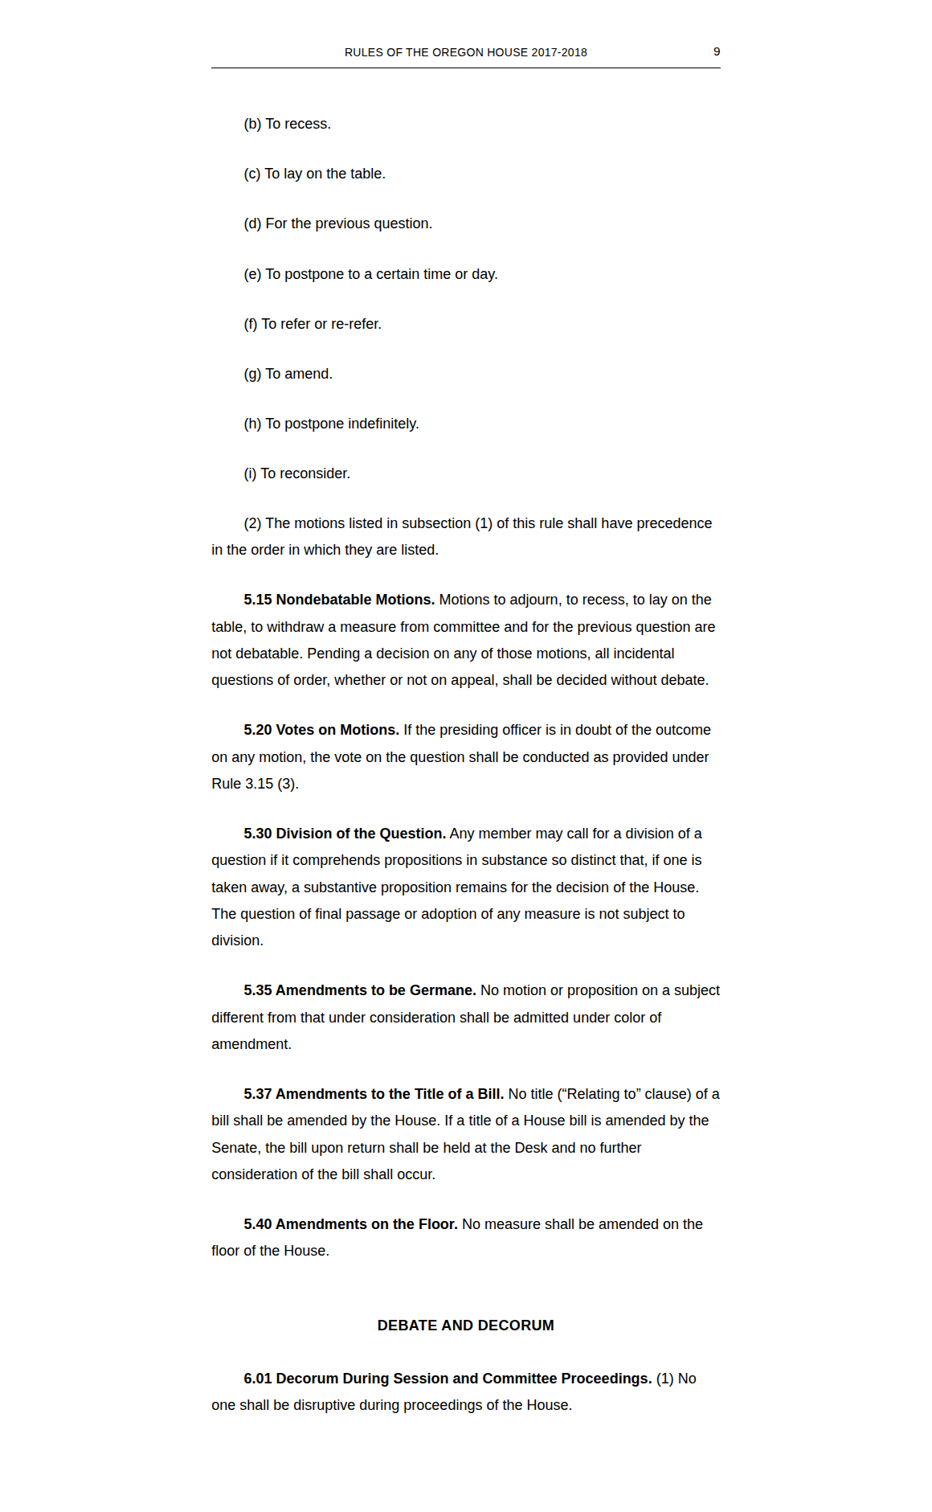RULES OF THE OREGON HOUSE 2017-2018 9
(b) To recess.
(c) To lay on the table.
(d) For the previous question.
(e) To postpone to a certain time or day.
(f) To refer or re-refer.
(g) To amend.
(h) To postpone indefinitely.
(i) To reconsider.
(2) The motions listed in subsection (1) of this rule shall have precedence in the order in which they are listed.
5.15 Nondebatable Motions. Motions to adjourn, to recess, to lay on the table, to withdraw a measure from committee and for the previous question are not debatable. Pending a decision on any of those motions, all incidental questions of order, whether or not on appeal, shall be decided without debate.
5.20 Votes on Motions. If the presiding officer is in doubt of the outcome on any motion, the vote on the question shall be conducted as provided under Rule 3.15 (3).
5.30 Division of the Question. Any member may call for a division of a question if it comprehends propositions in substance so distinct that, if one is taken away, a substantive proposition remains for the decision of the House. The question of final passage or adoption of any measure is not subject to division.
5.35 Amendments to be Germane. No motion or proposition on a subject different from that under consideration shall be admitted under color of amendment.
5.37 Amendments to the Title of a Bill. No title (“Relating to” clause) of a bill shall be amended by the House. If a title of a House bill is amended by the Senate, the bill upon return shall be held at the Desk and no further consideration of the bill shall occur.
5.40 Amendments on the Floor. No measure shall be amended on the floor of the House.
DEBATE AND DECORUM
6.01 Decorum During Session and Committee Proceedings. (1) No one shall be disruptive during proceedings of the House.